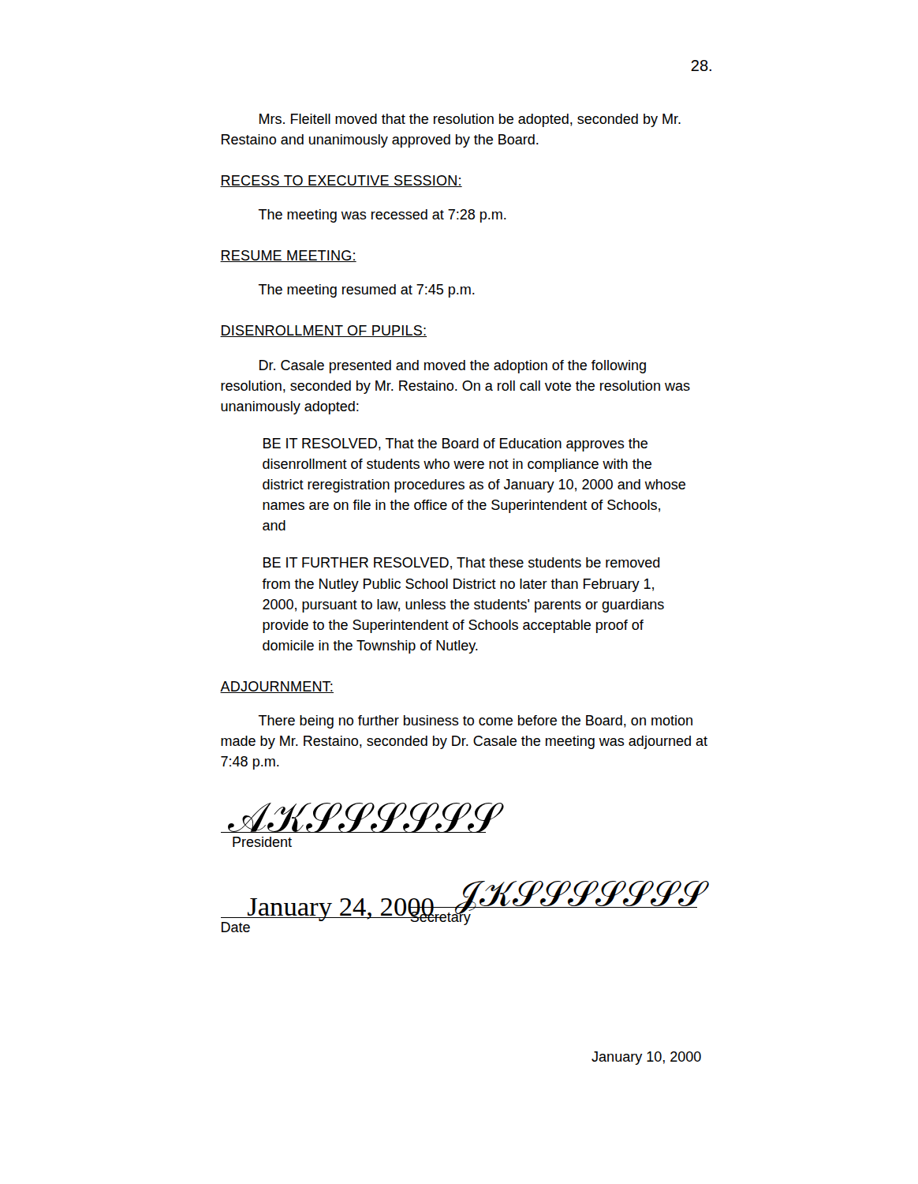28.
Mrs. Fleitell moved that the resolution be adopted, seconded by Mr. Restaino and unanimously approved by the Board.
RECESS TO EXECUTIVE SESSION:
The meeting was recessed at 7:28 p.m.
RESUME MEETING:
The meeting resumed at 7:45 p.m.
DISENROLLMENT OF PUPILS:
Dr. Casale presented and moved the adoption of the following resolution, seconded by Mr. Restaino. On a roll call vote the resolution was unanimously adopted:
BE IT RESOLVED, That the Board of Education approves the disenrollment of students who were not in compliance with the district reregistration procedures as of January 10, 2000 and whose names are on file in the office of the Superintendent of Schools, and
BE IT FURTHER RESOLVED, That these students be removed from the Nutley Public School District no later than February 1, 2000, pursuant to law, unless the students' parents or guardians provide to the Superintendent of Schools acceptable proof of domicile in the Township of Nutley.
ADJOURNMENT:
There being no further business to come before the Board, on motion made by Mr. Restaino, seconded by Dr. Casale the meeting was adjourned at 7:48 p.m.
𝒜𝒦𝒮𝒮𝒮𝒮𝒮𝒮
President
𝒥𝒦𝒮𝒮𝒮𝒮𝒮𝒮𝒮
Secretary
January 24, 2000
Date
January 10, 2000